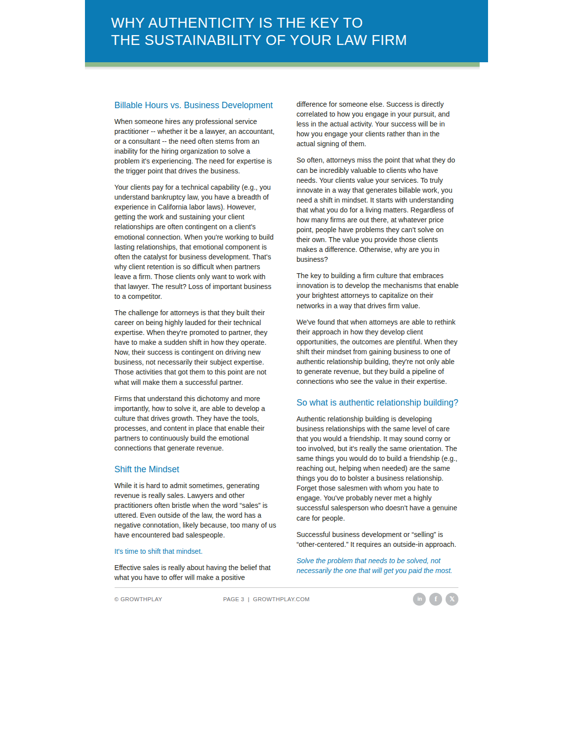Why Authenticity is the Key to
the Sustainability of Your Law Firm
Billable Hours vs. Business Development
When someone hires any professional service practitioner -- whether it be a lawyer, an accountant, or a consultant -- the need often stems from an inability for the hiring organization to solve a problem it's experiencing. The need for expertise is the trigger point that drives the business.
Your clients pay for a technical capability (e.g., you understand bankruptcy law, you have a breadth of experience in California labor laws). However, getting the work and sustaining your client relationships are often contingent on a client's emotional connection. When you're working to build lasting relationships, that emotional component is often the catalyst for business development. That's why client retention is so difficult when partners leave a firm. Those clients only want to work with that lawyer. The result? Loss of important business to a competitor.
The challenge for attorneys is that they built their career on being highly lauded for their technical expertise. When they're promoted to partner, they have to make a sudden shift in how they operate. Now, their success is contingent on driving new business, not necessarily their subject expertise. Those activities that got them to this point are not what will make them a successful partner.
Firms that understand this dichotomy and more importantly, how to solve it, are able to develop a culture that drives growth. They have the tools, processes, and content in place that enable their partners to continuously build the emotional connections that generate revenue.
Shift the Mindset
While it is hard to admit sometimes, generating revenue is really sales. Lawyers and other practitioners often bristle when the word “sales” is uttered. Even outside of the law, the word has a negative connotation, likely because, too many of us have encountered bad salespeople.
It's time to shift that mindset.
Effective sales is really about having the belief that what you have to offer will make a positive difference for someone else. Success is directly correlated to how you engage in your pursuit, and less in the actual activity. Your success will be in how you engage your clients rather than in the actual signing of them.
So often, attorneys miss the point that what they do can be incredibly valuable to clients who have needs. Your clients value your services. To truly innovate in a way that generates billable work, you need a shift in mindset. It starts with understanding that what you do for a living matters. Regardless of how many firms are out there, at whatever price point, people have problems they can't solve on their own. The value you provide those clients makes a difference. Otherwise, why are you in business?
The key to building a firm culture that embraces innovation is to develop the mechanisms that enable your brightest attorneys to capitalize on their networks in a way that drives firm value.
We've found that when attorneys are able to rethink their approach in how they develop client opportunities, the outcomes are plentiful. When they shift their mindset from gaining business to one of authentic relationship building, they're not only able to generate revenue, but they build a pipeline of connections who see the value in their expertise.
So what is authentic relationship building?
Authentic relationship building is developing business relationships with the same level of care that you would a friendship. It may sound corny or too involved, but it's really the same orientation. The same things you would do to build a friendship (e.g., reaching out, helping when needed) are the same things you do to bolster a business relationship. Forget those salesmen with whom you hate to engage. You've probably never met a highly successful salesperson who doesn't have a genuine care for people.
Successful business development or “selling” is “other-centered.” It requires an outside-in approach.
Solve the problem that needs to be solved, not necessarily the one that will get you paid the most.
© GROWTHPLAY
PAGE 3 | GROWTHPLAY.COM
in f 𝕏